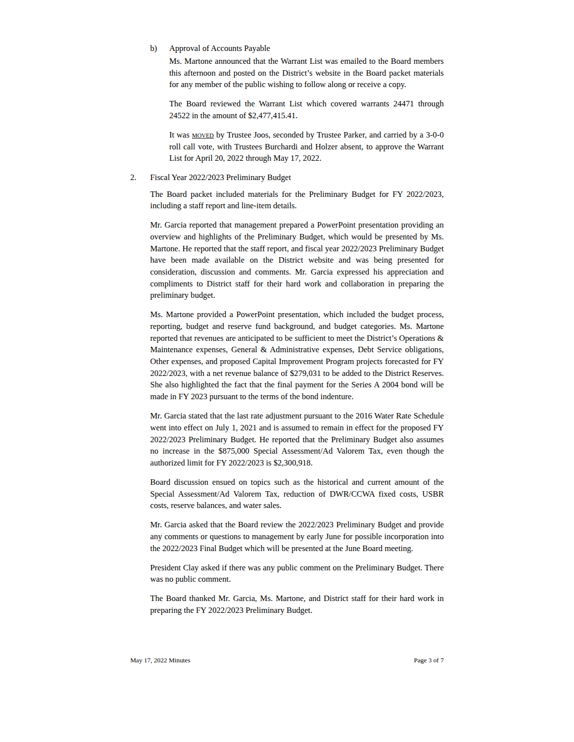b)
Approval of Accounts Payable
Ms. Martone announced that the Warrant List was emailed to the Board members this afternoon and posted on the District’s website in the Board packet materials for any member of the public wishing to follow along or receive a copy.
The Board reviewed the Warrant List which covered warrants 24471 through 24522 in the amount of $2,477,415.41.
It was Moved by Trustee Joos, seconded by Trustee Parker, and carried by a 3-0-0 roll call vote, with Trustees Burchardi and Holzer absent, to approve the Warrant List for April 20, 2022 through May 17, 2022.
2.
Fiscal Year 2022/2023 Preliminary Budget
The Board packet included materials for the Preliminary Budget for FY 2022/2023, including a staff report and line-item details.
Mr. Garcia reported that management prepared a PowerPoint presentation providing an overview and highlights of the Preliminary Budget, which would be presented by Ms. Martone. He reported that the staff report, and fiscal year 2022/2023 Preliminary Budget have been made available on the District website and was being presented for consideration, discussion and comments. Mr. Garcia expressed his appreciation and compliments to District staff for their hard work and collaboration in preparing the preliminary budget.
Ms. Martone provided a PowerPoint presentation, which included the budget process, reporting, budget and reserve fund background, and budget categories. Ms. Martone reported that revenues are anticipated to be sufficient to meet the District’s Operations & Maintenance expenses, General & Administrative expenses, Debt Service obligations, Other expenses, and proposed Capital Improvement Program projects forecasted for FY 2022/2023, with a net revenue balance of $279,031 to be added to the District Reserves. She also highlighted the fact that the final payment for the Series A 2004 bond will be made in FY 2023 pursuant to the terms of the bond indenture.
Mr. Garcia stated that the last rate adjustment pursuant to the 2016 Water Rate Schedule went into effect on July 1, 2021 and is assumed to remain in effect for the proposed FY 2022/2023 Preliminary Budget. He reported that the Preliminary Budget also assumes no increase in the $875,000 Special Assessment/Ad Valorem Tax, even though the authorized limit for FY 2022/2023 is $2,300,918.
Board discussion ensued on topics such as the historical and current amount of the Special Assessment/Ad Valorem Tax, reduction of DWR/CCWA fixed costs, USBR costs, reserve balances, and water sales.
Mr. Garcia asked that the Board review the 2022/2023 Preliminary Budget and provide any comments or questions to management by early June for possible incorporation into the 2022/2023 Final Budget which will be presented at the June Board meeting.
President Clay asked if there was any public comment on the Preliminary Budget. There was no public comment.
The Board thanked Mr. Garcia, Ms. Martone, and District staff for their hard work in preparing the FY 2022/2023 Preliminary Budget.
May 17, 2022 Minutes
Page 3 of 7